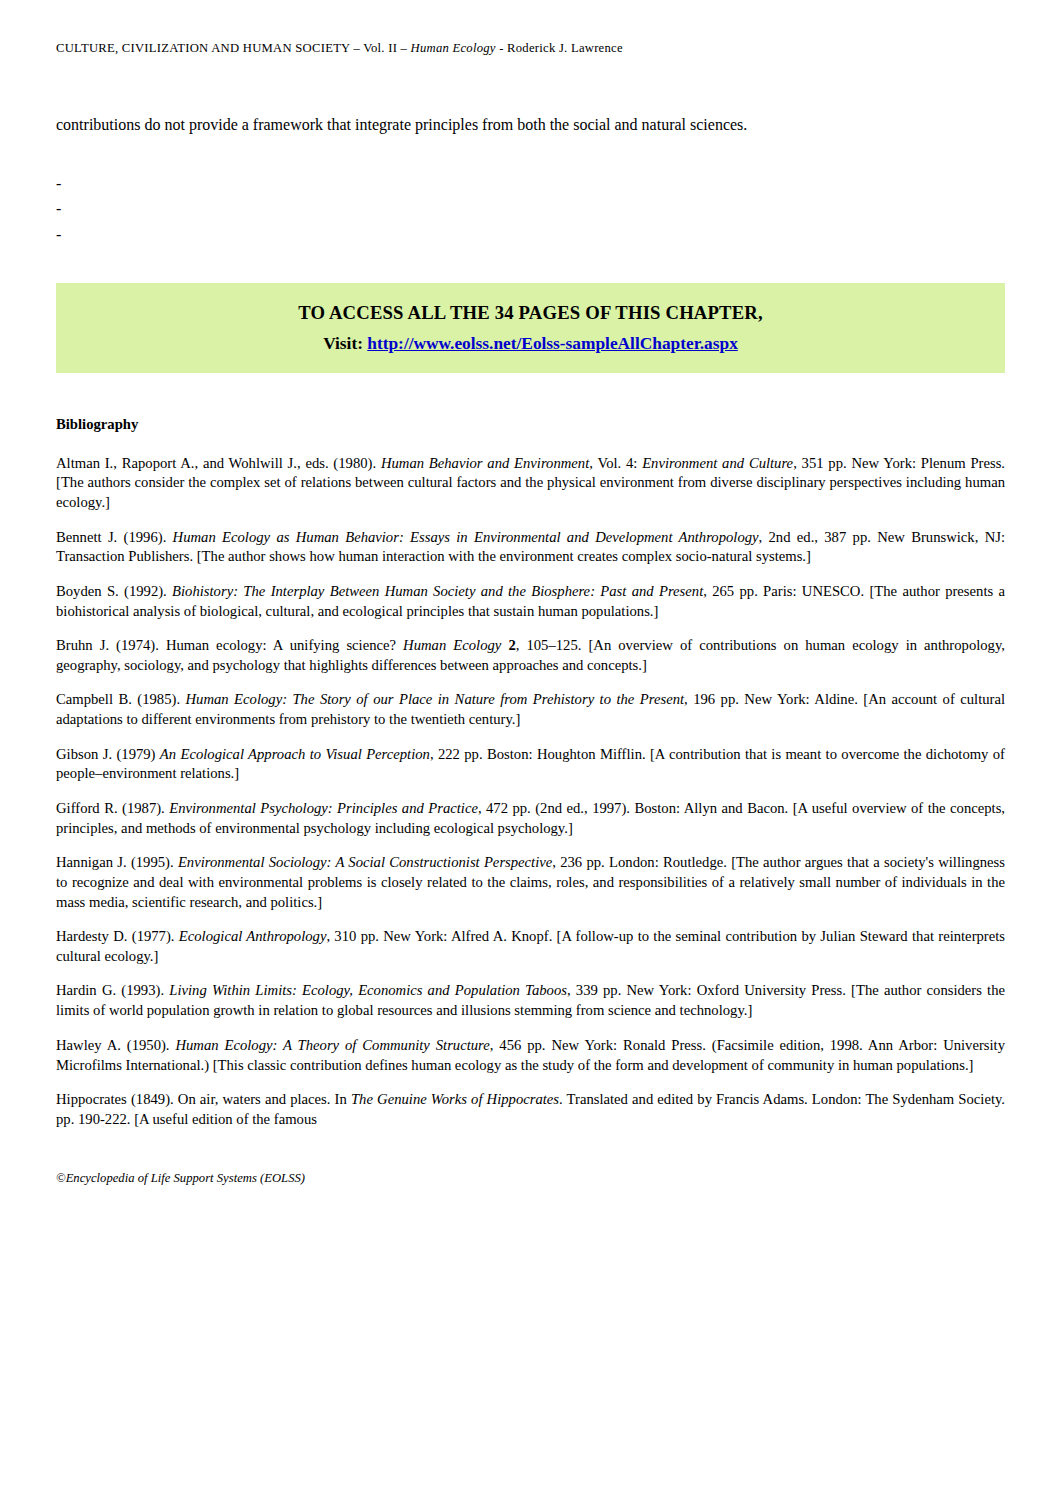CULTURE, CIVILIZATION AND HUMAN SOCIETY – Vol. II – Human Ecology - Roderick J. Lawrence
contributions do not provide a framework that integrate principles from both the social and natural sciences.
- - -
TO ACCESS ALL THE 34 PAGES OF THIS CHAPTER,
Visit: http://www.eolss.net/Eolss-sampleAllChapter.aspx
Bibliography
Altman I., Rapoport A., and Wohlwill J., eds. (1980). Human Behavior and Environment, Vol. 4: Environment and Culture, 351 pp. New York: Plenum Press. [The authors consider the complex set of relations between cultural factors and the physical environment from diverse disciplinary perspectives including human ecology.]
Bennett J. (1996). Human Ecology as Human Behavior: Essays in Environmental and Development Anthropology, 2nd ed., 387 pp. New Brunswick, NJ: Transaction Publishers. [The author shows how human interaction with the environment creates complex socio-natural systems.]
Boyden S. (1992). Biohistory: The Interplay Between Human Society and the Biosphere: Past and Present, 265 pp. Paris: UNESCO. [The author presents a biohistorical analysis of biological, cultural, and ecological principles that sustain human populations.]
Bruhn J. (1974). Human ecology: A unifying science? Human Ecology 2, 105–125. [An overview of contributions on human ecology in anthropology, geography, sociology, and psychology that highlights differences between approaches and concepts.]
Campbell B. (1985). Human Ecology: The Story of our Place in Nature from Prehistory to the Present, 196 pp. New York: Aldine. [An account of cultural adaptations to different environments from prehistory to the twentieth century.]
Gibson J. (1979) An Ecological Approach to Visual Perception, 222 pp. Boston: Houghton Mifflin. [A contribution that is meant to overcome the dichotomy of people–environment relations.]
Gifford R. (1987). Environmental Psychology: Principles and Practice, 472 pp. (2nd ed., 1997). Boston: Allyn and Bacon. [A useful overview of the concepts, principles, and methods of environmental psychology including ecological psychology.]
Hannigan J. (1995). Environmental Sociology: A Social Constructionist Perspective, 236 pp. London: Routledge. [The author argues that a society's willingness to recognize and deal with environmental problems is closely related to the claims, roles, and responsibilities of a relatively small number of individuals in the mass media, scientific research, and politics.]
Hardesty D. (1977). Ecological Anthropology, 310 pp. New York: Alfred A. Knopf. [A follow-up to the seminal contribution by Julian Steward that reinterprets cultural ecology.]
Hardin G. (1993). Living Within Limits: Ecology, Economics and Population Taboos, 339 pp. New York: Oxford University Press. [The author considers the limits of world population growth in relation to global resources and illusions stemming from science and technology.]
Hawley A. (1950). Human Ecology: A Theory of Community Structure, 456 pp. New York: Ronald Press. (Facsimile edition, 1998. Ann Arbor: University Microfilms International.) [This classic contribution defines human ecology as the study of the form and development of community in human populations.]
Hippocrates (1849). On air, waters and places. In The Genuine Works of Hippocrates. Translated and edited by Francis Adams. London: The Sydenham Society. pp. 190-222. [A useful edition of the famous
©Encyclopedia of Life Support Systems (EOLSS)